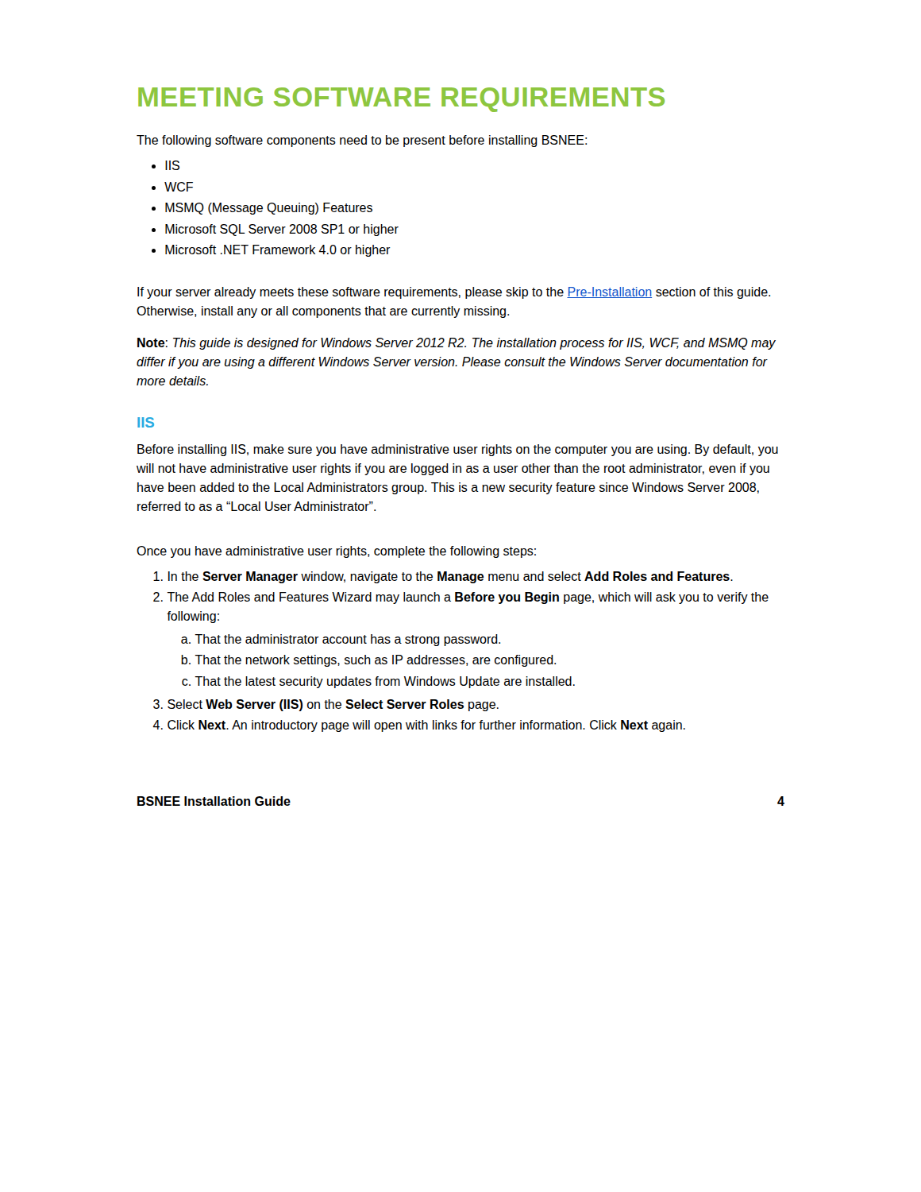MEETING SOFTWARE REQUIREMENTS
The following software components need to be present before installing BSNEE:
IIS
WCF
MSMQ (Message Queuing) Features
Microsoft SQL Server 2008 SP1 or higher
Microsoft .NET Framework 4.0 or higher
If your server already meets these software requirements, please skip to the Pre-Installation section of this guide. Otherwise, install any or all components that are currently missing.
Note: This guide is designed for Windows Server 2012 R2. The installation process for IIS, WCF, and MSMQ may differ if you are using a different Windows Server version. Please consult the Windows Server documentation for more details.
IIS
Before installing IIS, make sure you have administrative user rights on the computer you are using. By default, you will not have administrative user rights if you are logged in as a user other than the root administrator, even if you have been added to the Local Administrators group. This is a new security feature since Windows Server 2008, referred to as a “Local User Administrator”.
Once you have administrative user rights, complete the following steps:
In the Server Manager window, navigate to the Manage menu and select Add Roles and Features.
The Add Roles and Features Wizard may launch a Before you Begin page, which will ask you to verify the following:
That the administrator account has a strong password.
That the network settings, such as IP addresses, are configured.
That the latest security updates from Windows Update are installed.
Select Web Server (IIS) on the Select Server Roles page.
Click Next. An introductory page will open with links for further information. Click Next again.
BSNEE Installation Guide 4